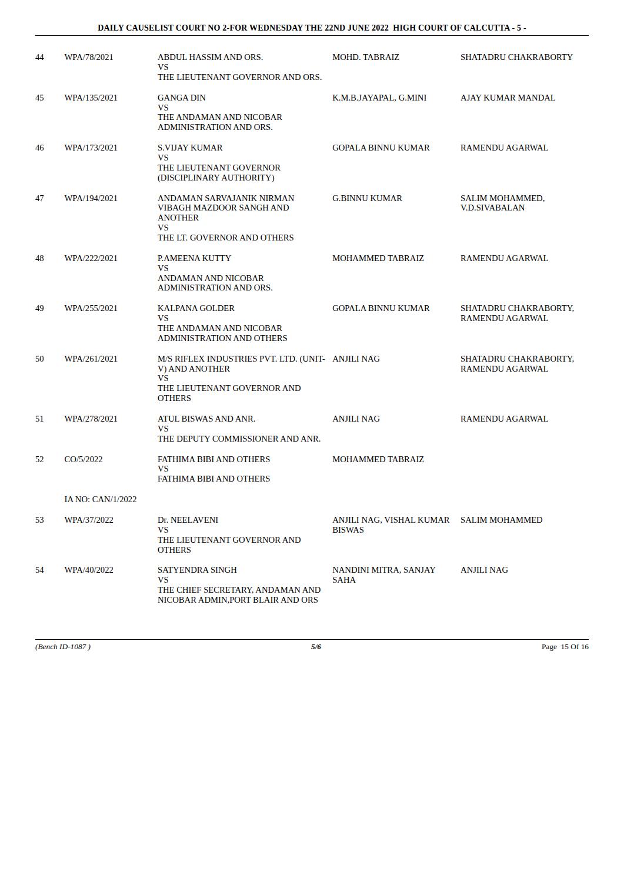DAILY CAUSELIST COURT NO 2-FOR WEDNESDAY THE 22ND JUNE 2022 HIGH COURT OF CALCUTTA - 5 -
| 44 | WPA/78/2021 | ABDUL HASSIM AND ORS. VS THE LIEUTENANT GOVERNOR AND ORS. | MOHD. TABRAIZ | SHATADRU CHAKRABORTY |
| 45 | WPA/135/2021 | GANGA DIN VS THE ANDAMAN AND NICOBAR ADMINISTRATION AND ORS. | K.M.B.JAYAPAL, G.MINI | AJAY KUMAR MANDAL |
| 46 | WPA/173/2021 | S.VIJAY KUMAR VS THE LIEUTENANT GOVERNOR (DISCIPLINARY AUTHORITY) | GOPALA BINNU KUMAR | RAMENDU AGARWAL |
| 47 | WPA/194/2021 | ANDAMAN SARVAJANIK NIRMAN VIBAGH MAZDOOR SANGH AND ANOTHER VS THE LT. GOVERNOR AND OTHERS | G.BINNU KUMAR | SALIM MOHAMMED, V.D.SIVABALAN |
| 48 | WPA/222/2021 | P.AMEENA KUTTY VS ANDAMAN AND NICOBAR ADMINISTRATION AND ORS. | MOHAMMED TABRAIZ | RAMENDU AGARWAL |
| 49 | WPA/255/2021 | KALPANA GOLDER VS THE ANDAMAN AND NICOBAR ADMINISTRATION AND OTHERS | GOPALA BINNU KUMAR | SHATADRU CHAKRABORTY, RAMENDU AGARWAL |
| 50 | WPA/261/2021 | M/S RIFLEX INDUSTRIES PVT. LTD. (UNIT-V) AND ANOTHER VS THE LIEUTENANT GOVERNOR AND OTHERS | ANJILI NAG | SHATADRU CHAKRABORTY, RAMENDU AGARWAL |
| 51 | WPA/278/2021 | ATUL BISWAS AND ANR. VS THE DEPUTY COMMISSIONER AND ANR. | ANJILI NAG | RAMENDU AGARWAL |
| 52 | CO/5/2022 | FATHIMA BIBI AND OTHERS VS FATHIMA BIBI AND OTHERS | MOHAMMED TABRAIZ | |
| | IA NO: CAN/1/2022 |
| 53 | WPA/37/2022 | Dr. NEELAVENI VS THE LIEUTENANT GOVERNOR AND OTHERS | ANJILI NAG, VISHAL KUMAR BISWAS | SALIM MOHAMMED |
| 54 | WPA/40/2022 | SATYENDRA SINGH VS THE CHIEF SECRETARY, ANDAMAN AND NICOBAR ADMIN,PORT BLAIR AND ORS | NANDINI MITRA, SANJAY SAHA | ANJILI NAG |
(Bench ID-1087 ) 5/6 Page 15 Of 16